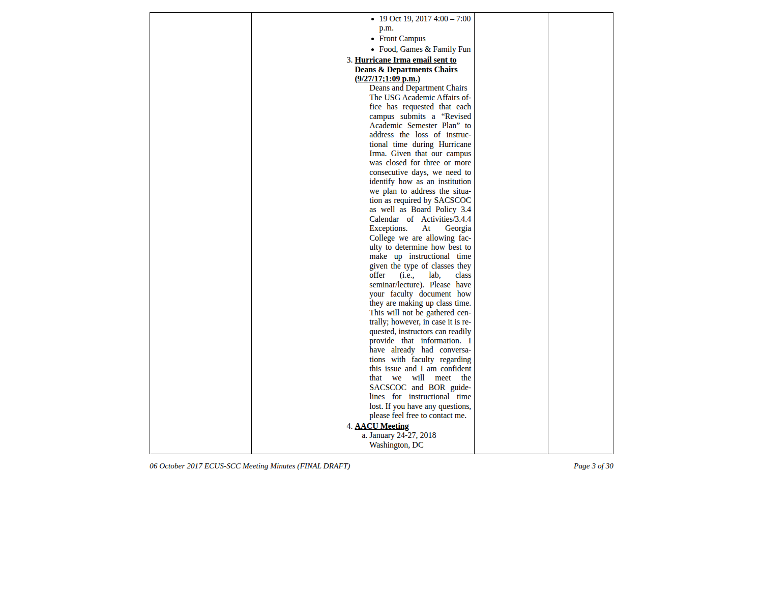| | 19 Oct 19, 2017 4:00 – 7:00 p.m. Front Campus Food, Games & Family Fun Hurricane Irma email sent to Deans & Departments Chairs (9/27/17;1:09 p.m.) Deans and Department Chairs The USG Academic Affairs office has requested that each campus submits a “Revised Academic Semester Plan” to address the loss of instructional time during Hurricane Irma. Given that our campus was closed for three or more consecutive days, we need to identify how as an institution we plan to address the situation as required by SACSCOC as well as Board Policy 3.4 Calendar of Activities/3.4.4 Exceptions. At Georgia College we are allowing faculty to determine how best to make up instructional time given the type of classes they offer (i.e., lab, class seminar/lecture). Please have your faculty document how they are making up class time. This will not be gathered centrally; however, in case it is requested, instructors can readily provide that information. I have already had conversations with faculty regarding this issue and I am confident that we will meet the SACSCOC and BOR guidelines for instructional time lost. If you have any questions, please feel free to contact me. AACU Meeting January 24-27, 2018 Washington, DC | | |
06 October 2017 ECUS-SCC Meeting Minutes (FINAL DRAFT)
Page 3 of 30